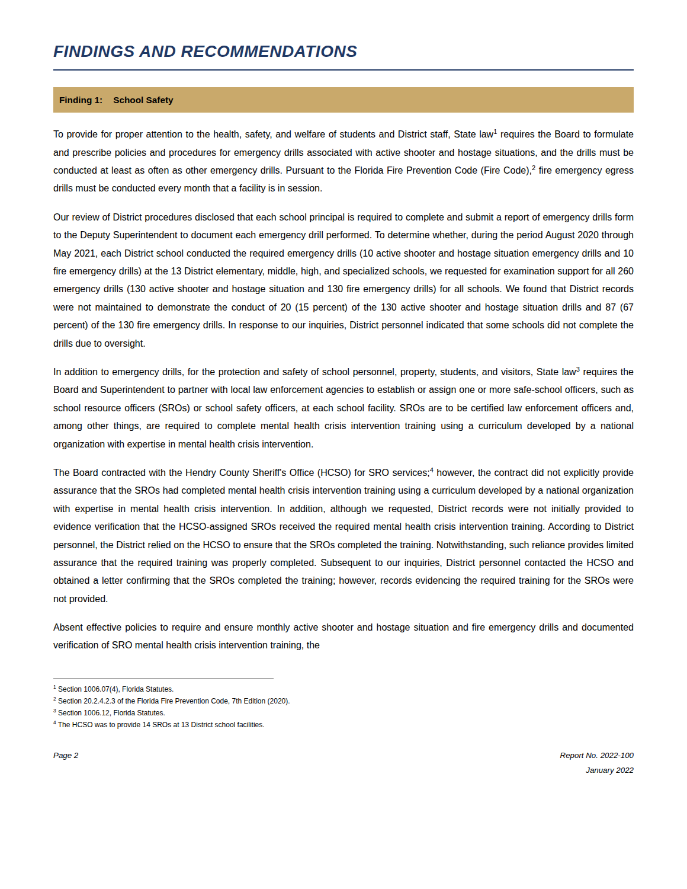FINDINGS AND RECOMMENDATIONS
Finding 1: School Safety
To provide for proper attention to the health, safety, and welfare of students and District staff, State law1 requires the Board to formulate and prescribe policies and procedures for emergency drills associated with active shooter and hostage situations, and the drills must be conducted at least as often as other emergency drills. Pursuant to the Florida Fire Prevention Code (Fire Code),2 fire emergency egress drills must be conducted every month that a facility is in session.
Our review of District procedures disclosed that each school principal is required to complete and submit a report of emergency drills form to the Deputy Superintendent to document each emergency drill performed. To determine whether, during the period August 2020 through May 2021, each District school conducted the required emergency drills (10 active shooter and hostage situation emergency drills and 10 fire emergency drills) at the 13 District elementary, middle, high, and specialized schools, we requested for examination support for all 260 emergency drills (130 active shooter and hostage situation and 130 fire emergency drills) for all schools. We found that District records were not maintained to demonstrate the conduct of 20 (15 percent) of the 130 active shooter and hostage situation drills and 87 (67 percent) of the 130 fire emergency drills. In response to our inquiries, District personnel indicated that some schools did not complete the drills due to oversight.
In addition to emergency drills, for the protection and safety of school personnel, property, students, and visitors, State law3 requires the Board and Superintendent to partner with local law enforcement agencies to establish or assign one or more safe-school officers, such as school resource officers (SROs) or school safety officers, at each school facility. SROs are to be certified law enforcement officers and, among other things, are required to complete mental health crisis intervention training using a curriculum developed by a national organization with expertise in mental health crisis intervention.
The Board contracted with the Hendry County Sheriff's Office (HCSO) for SRO services;4 however, the contract did not explicitly provide assurance that the SROs had completed mental health crisis intervention training using a curriculum developed by a national organization with expertise in mental health crisis intervention. In addition, although we requested, District records were not initially provided to evidence verification that the HCSO-assigned SROs received the required mental health crisis intervention training. According to District personnel, the District relied on the HCSO to ensure that the SROs completed the training. Notwithstanding, such reliance provides limited assurance that the required training was properly completed. Subsequent to our inquiries, District personnel contacted the HCSO and obtained a letter confirming that the SROs completed the training; however, records evidencing the required training for the SROs were not provided.
Absent effective policies to require and ensure monthly active shooter and hostage situation and fire emergency drills and documented verification of SRO mental health crisis intervention training, the
1 Section 1006.07(4), Florida Statutes.
2 Section 20.2.4.2.3 of the Florida Fire Prevention Code, 7th Edition (2020).
3 Section 1006.12, Florida Statutes.
4 The HCSO was to provide 14 SROs at 13 District school facilities.
Report No. 2022-100
January 2022
Page 2